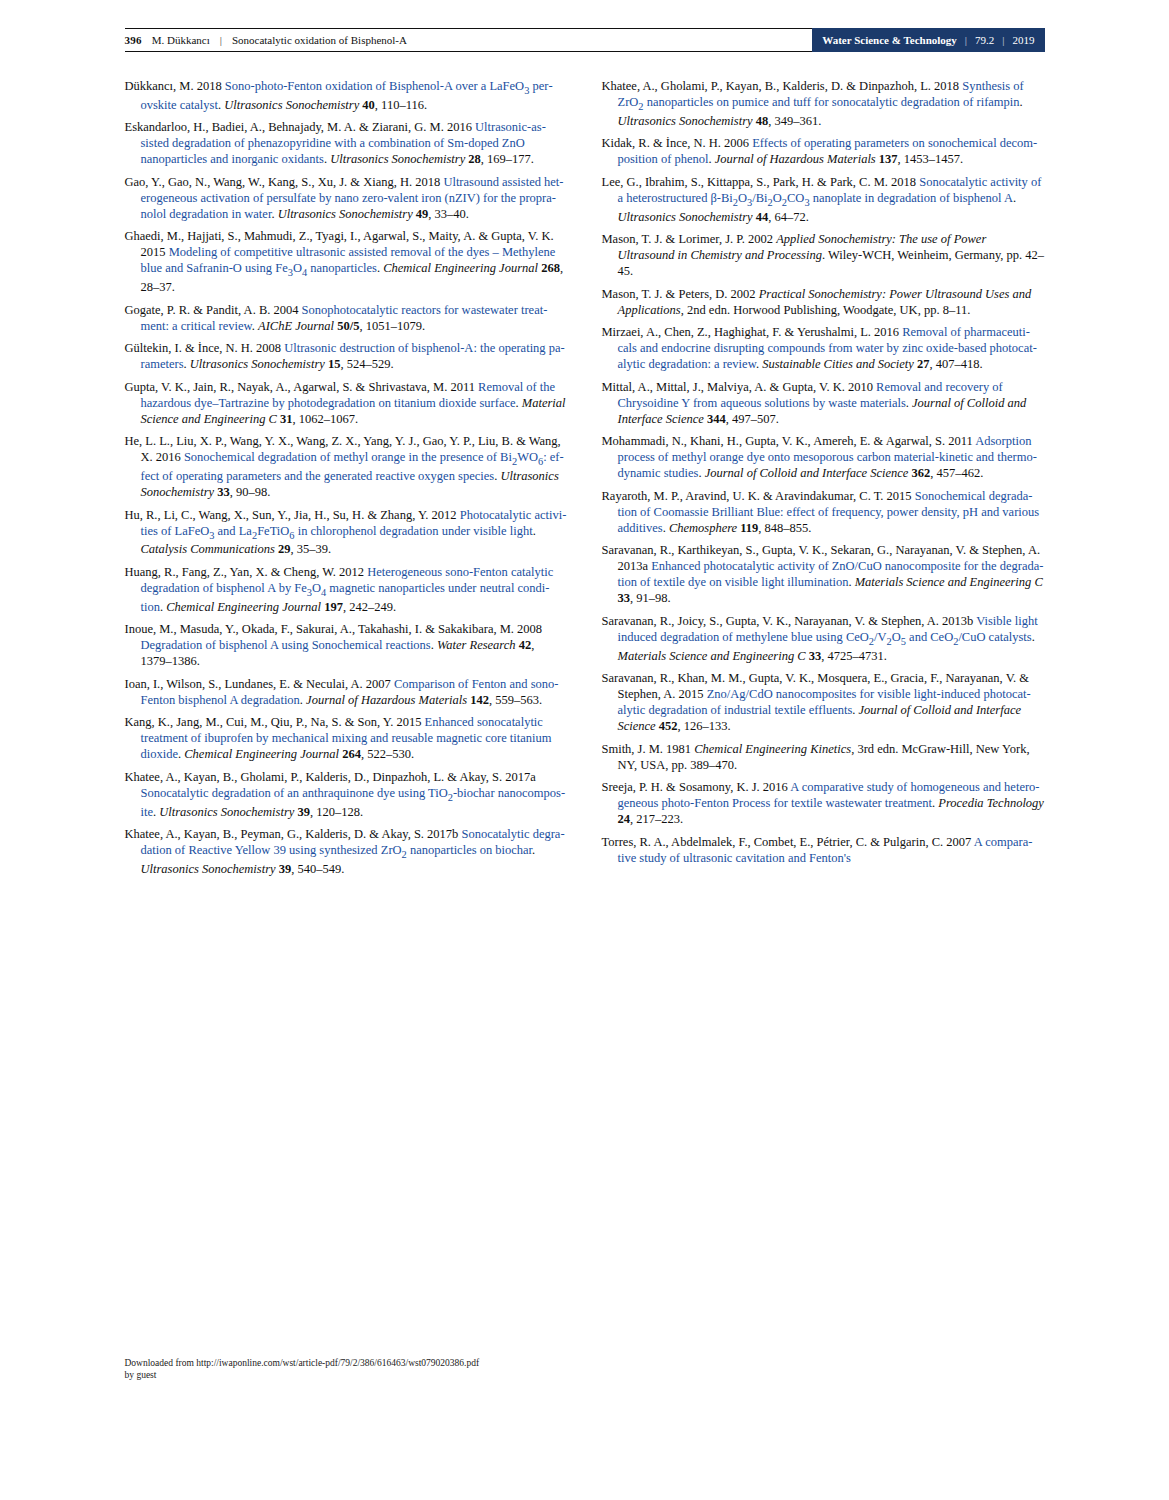396 M. Dükkancı | Sonocatalytic oxidation of Bisphenol-A
Water Science & Technology | 79.2 | 2019
Dükkancı, M. 2018 Sono-photo-Fenton oxidation of Bisphenol-A over a LaFeO3 perovskite catalyst. Ultrasonics Sonochemistry 40, 110–116.
Eskandarloo, H., Badiei, A., Behnajady, M. A. & Ziarani, G. M. 2016 Ultrasonic-assisted degradation of phenazopyridine with a combination of Sm-doped ZnO nanoparticles and inorganic oxidants. Ultrasonics Sonochemistry 28, 169–177.
Gao, Y., Gao, N., Wang, W., Kang, S., Xu, J. & Xiang, H. 2018 Ultrasound assisted heterogeneous activation of persulfate by nano zero-valent iron (nZIV) for the propranolol degradation in water. Ultrasonics Sonochemistry 49, 33–40.
Ghaedi, M., Hajjati, S., Mahmudi, Z., Tyagi, I., Agarwal, S., Maity, A. & Gupta, V. K. 2015 Modeling of competitive ultrasonic assisted removal of the dyes – Methylene blue and Safranin-O using Fe3O4 nanoparticles. Chemical Engineering Journal 268, 28–37.
Gogate, P. R. & Pandit, A. B. 2004 Sonophotocatalytic reactors for wastewater treatment: a critical review. AIChE Journal 50/5, 1051–1079.
Gültekin, I. & İnce, N. H. 2008 Ultrasonic destruction of bisphenol-A: the operating parameters. Ultrasonics Sonochemistry 15, 524–529.
Gupta, V. K., Jain, R., Nayak, A., Agarwal, S. & Shrivastava, M. 2011 Removal of the hazardous dye–Tartrazine by photodegradation on titanium dioxide surface. Material Science and Engineering C 31, 1062–1067.
He, L. L., Liu, X. P., Wang, Y. X., Wang, Z. X., Yang, Y. J., Gao, Y. P., Liu, B. & Wang, X. 2016 Sonochemical degradation of methyl orange in the presence of Bi2WO6: effect of operating parameters and the generated reactive oxygen species. Ultrasonics Sonochemistry 33, 90–98.
Hu, R., Li, C., Wang, X., Sun, Y., Jia, H., Su, H. & Zhang, Y. 2012 Photocatalytic activities of LaFeO3 and La2FeTiO6 in chlorophenol degradation under visible light. Catalysis Communications 29, 35–39.
Huang, R., Fang, Z., Yan, X. & Cheng, W. 2012 Heterogeneous sono-Fenton catalytic degradation of bisphenol A by Fe3O4 magnetic nanoparticles under neutral condition. Chemical Engineering Journal 197, 242–249.
Inoue, M., Masuda, Y., Okada, F., Sakurai, A., Takahashi, I. & Sakakibara, M. 2008 Degradation of bisphenol A using Sonochemical reactions. Water Research 42, 1379–1386.
Ioan, I., Wilson, S., Lundanes, E. & Neculai, A. 2007 Comparison of Fenton and sono-Fenton bisphenol A degradation. Journal of Hazardous Materials 142, 559–563.
Kang, K., Jang, M., Cui, M., Qiu, P., Na, S. & Son, Y. 2015 Enhanced sonocatalytic treatment of ibuprofen by mechanical mixing and reusable magnetic core titanium dioxide. Chemical Engineering Journal 264, 522–530.
Khatee, A., Kayan, B., Gholami, P., Kalderis, D., Dinpazhoh, L. & Akay, S. 2017a Sonocatalytic degradation of an anthraquinone dye using TiO2-biochar nanocomposite. Ultrasonics Sonochemistry 39, 120–128.
Khatee, A., Kayan, B., Peyman, G., Kalderis, D. & Akay, S. 2017b Sonocatalytic degradation of Reactive Yellow 39 using synthesized ZrO2 nanoparticles on biochar. Ultrasonics Sonochemistry 39, 540–549.
Khatee, A., Gholami, P., Kayan, B., Kalderis, D. & Dinpazhoh, L. 2018 Synthesis of ZrO2 nanoparticles on pumice and tuff for sonocatalytic degradation of rifampin. Ultrasonics Sonochemistry 48, 349–361.
Kidak, R. & İnce, N. H. 2006 Effects of operating parameters on sonochemical decomposition of phenol. Journal of Hazardous Materials 137, 1453–1457.
Lee, G., Ibrahim, S., Kittappa, S., Park, H. & Park, C. M. 2018 Sonocatalytic activity of a heterostructured β-Bi2O3/Bi2O2CO3 nanoplate in degradation of bisphenol A. Ultrasonics Sonochemistry 44, 64–72.
Mason, T. J. & Lorimer, J. P. 2002 Applied Sonochemistry: The use of Power Ultrasound in Chemistry and Processing. Wiley-WCH, Weinheim, Germany, pp. 42–45.
Mason, T. J. & Peters, D. 2002 Practical Sonochemistry: Power Ultrasound Uses and Applications, 2nd edn. Horwood Publishing, Woodgate, UK, pp. 8–11.
Mirzaei, A., Chen, Z., Haghighat, F. & Yerushalmi, L. 2016 Removal of pharmaceuticals and endocrine disrupting compounds from water by zinc oxide-based photocatalytic degradation: a review. Sustainable Cities and Society 27, 407–418.
Mittal, A., Mittal, J., Malviya, A. & Gupta, V. K. 2010 Removal and recovery of Chrysoidine Y from aqueous solutions by waste materials. Journal of Colloid and Interface Science 344, 497–507.
Mohammadi, N., Khani, H., Gupta, V. K., Amereh, E. & Agarwal, S. 2011 Adsorption process of methyl orange dye onto mesoporous carbon material-kinetic and thermodynamic studies. Journal of Colloid and Interface Science 362, 457–462.
Rayaroth, M. P., Aravind, U. K. & Aravindakumar, C. T. 2015 Sonochemical degradation of Coomassie Brilliant Blue: effect of frequency, power density, pH and various additives. Chemosphere 119, 848–855.
Saravanan, R., Karthikeyan, S., Gupta, V. K., Sekaran, G., Narayanan, V. & Stephen, A. 2013a Enhanced photocatalytic activity of ZnO/CuO nanocomposite for the degradation of textile dye on visible light illumination. Materials Science and Engineering C 33, 91–98.
Saravanan, R., Joicy, S., Gupta, V. K., Narayanan, V. & Stephen, A. 2013b Visible light induced degradation of methylene blue using CeO2/V2O5 and CeO2/CuO catalysts. Materials Science and Engineering C 33, 4725–4731.
Saravanan, R., Khan, M. M., Gupta, V. K., Mosquera, E., Gracia, F., Narayanan, V. & Stephen, A. 2015 Zno/Ag/CdO nanocomposites for visible light-induced photocatalytic degradation of industrial textile effluents. Journal of Colloid and Interface Science 452, 126–133.
Smith, J. M. 1981 Chemical Engineering Kinetics, 3rd edn. McGraw-Hill, New York, NY, USA, pp. 389–470.
Sreeja, P. H. & Sosamony, K. J. 2016 A comparative study of homogeneous and heterogeneous photo-Fenton Process for textile wastewater treatment. Procedia Technology 24, 217–223.
Torres, R. A., Abdelmalek, F., Combet, E., Pétrier, C. & Pulgarin, C. 2007 A comparative study of ultrasonic cavitation and Fenton's
Downloaded from http://iwaponline.com/wst/article-pdf/79/2/386/616463/wst079020386.pdf by guest